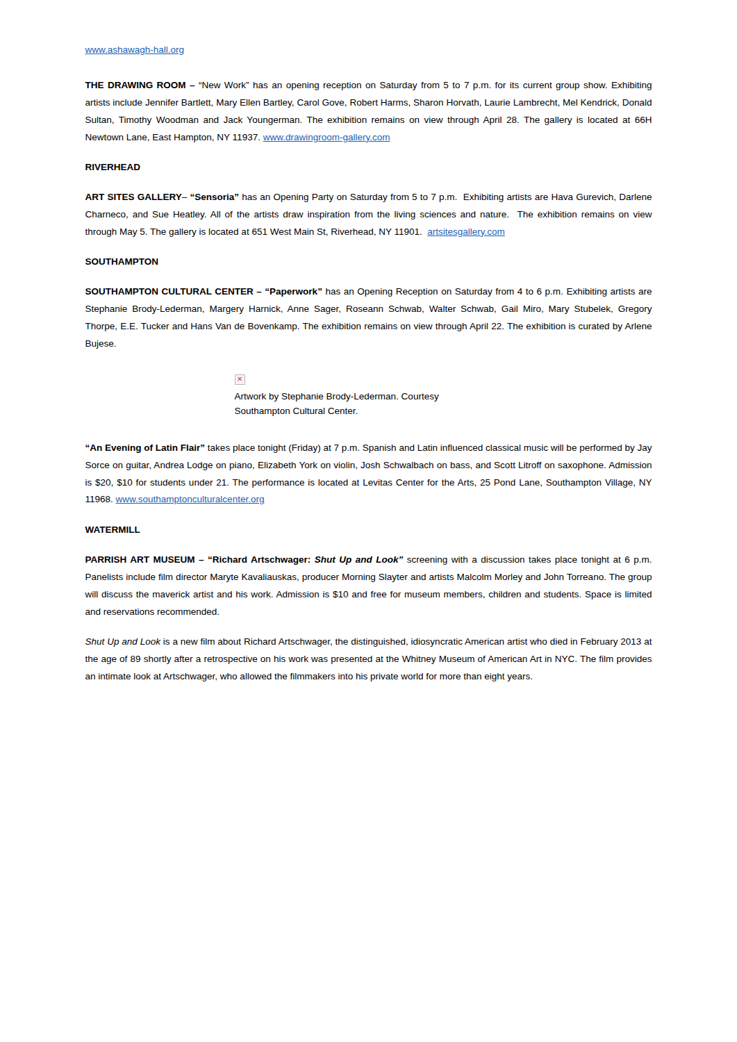www.ashawagh-hall.org
THE DRAWING ROOM – “New Work” has an opening reception on Saturday from 5 to 7 p.m. for its current group show. Exhibiting artists include Jennifer Bartlett, Mary Ellen Bartley, Carol Gove, Robert Harms, Sharon Horvath, Laurie Lambrecht, Mel Kendrick, Donald Sultan, Timothy Woodman and Jack Youngerman. The exhibition remains on view through April 28. The gallery is located at 66H Newtown Lane, East Hampton, NY 11937. www.drawingroom-gallery.com
RIVERHEAD
ART SITES GALLERY– “Sensoria” has an Opening Party on Saturday from 5 to 7 p.m. Exhibiting artists are Hava Gurevich, Darlene Charneco, and Sue Heatley. All of the artists draw inspiration from the living sciences and nature. The exhibition remains on view through May 5. The gallery is located at 651 West Main St, Riverhead, NY 11901. artsitesgallery.com
SOUTHAMPTON
SOUTHAMPTON CULTURAL CENTER – “Paperwork” has an Opening Reception on Saturday from 4 to 6 p.m. Exhibiting artists are Stephanie Brody-Lederman, Margery Harnick, Anne Sager, Roseann Schwab, Walter Schwab, Gail Miro, Mary Stubelek, Gregory Thorpe, E.E. Tucker and Hans Van de Bovenkamp. The exhibition remains on view through April 22. The exhibition is curated by Arlene Bujese.
✕ Artwork by Stephanie Brody-Lederman. Courtesy Southampton Cultural Center.
“An Evening of Latin Flair” takes place tonight (Friday) at 7 p.m. Spanish and Latin influenced classical music will be performed by Jay Sorce on guitar, Andrea Lodge on piano, Elizabeth York on violin, Josh Schwalbach on bass, and Scott Litroff on saxophone. Admission is $20, $10 for students under 21. The performance is located at Levitas Center for the Arts, 25 Pond Lane, Southampton Village, NY 11968. www.southamptonculturalcenter.org
WATERMILL
PARRISH ART MUSEUM – “Richard Artschwager: Shut Up and Look” screening with a discussion takes place tonight at 6 p.m. Panelists include film director Maryte Kavaliauskas, producer Morning Slayter and artists Malcolm Morley and John Torreano. The group will discuss the maverick artist and his work. Admission is $10 and free for museum members, children and students. Space is limited and reservations recommended.
Shut Up and Look is a new film about Richard Artschwager, the distinguished, idiosyncratic American artist who died in February 2013 at the age of 89 shortly after a retrospective on his work was presented at the Whitney Museum of American Art in NYC. The film provides an intimate look at Artschwager, who allowed the filmmakers into his private world for more than eight years.